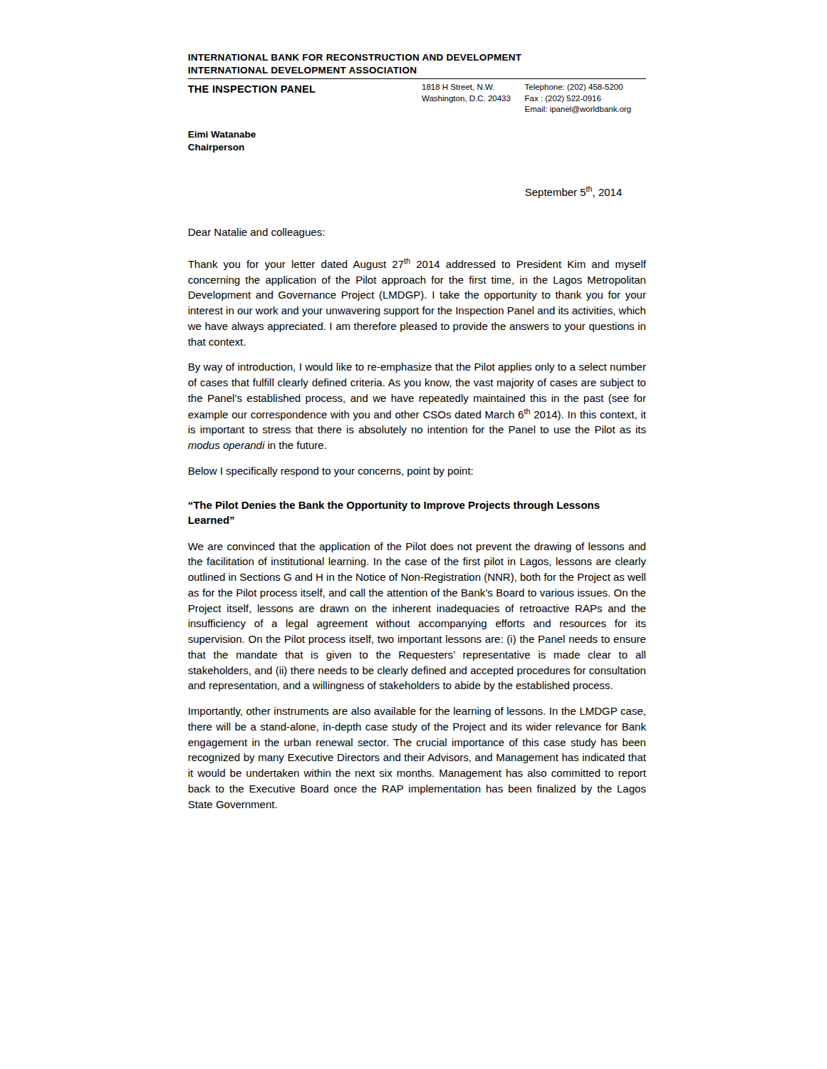INTERNATIONAL BANK FOR RECONSTRUCTION AND DEVELOPMENT INTERNATIONAL DEVELOPMENT ASSOCIATION
| THE INSPECTION PANEL | 1818 H Street, N.W. Washington, D.C. 20433 | Telephone: (202) 458-5200 Fax : (202) 522-0916 Email: ipanel@worldbank.org |
Eimi Watanabe
Chairperson
September 5th, 2014
Dear Natalie and colleagues:
Thank you for your letter dated August 27th 2014 addressed to President Kim and myself concerning the application of the Pilot approach for the first time, in the Lagos Metropolitan Development and Governance Project (LMDGP). I take the opportunity to thank you for your interest in our work and your unwavering support for the Inspection Panel and its activities, which we have always appreciated. I am therefore pleased to provide the answers to your questions in that context.
By way of introduction, I would like to re-emphasize that the Pilot applies only to a select number of cases that fulfill clearly defined criteria. As you know, the vast majority of cases are subject to the Panel’s established process, and we have repeatedly maintained this in the past (see for example our correspondence with you and other CSOs dated March 6th 2014). In this context, it is important to stress that there is absolutely no intention for the Panel to use the Pilot as its modus operandi in the future.
Below I specifically respond to your concerns, point by point:
“The Pilot Denies the Bank the Opportunity to Improve Projects through Lessons Learned”
We are convinced that the application of the Pilot does not prevent the drawing of lessons and the facilitation of institutional learning. In the case of the first pilot in Lagos, lessons are clearly outlined in Sections G and H in the Notice of Non-Registration (NNR), both for the Project as well as for the Pilot process itself, and call the attention of the Bank’s Board to various issues. On the Project itself, lessons are drawn on the inherent inadequacies of retroactive RAPs and the insufficiency of a legal agreement without accompanying efforts and resources for its supervision. On the Pilot process itself, two important lessons are: (i) the Panel needs to ensure that the mandate that is given to the Requesters’ representative is made clear to all stakeholders, and (ii) there needs to be clearly defined and accepted procedures for consultation and representation, and a willingness of stakeholders to abide by the established process.
Importantly, other instruments are also available for the learning of lessons. In the LMDGP case, there will be a stand-alone, in-depth case study of the Project and its wider relevance for Bank engagement in the urban renewal sector. The crucial importance of this case study has been recognized by many Executive Directors and their Advisors, and Management has indicated that it would be undertaken within the next six months. Management has also committed to report back to the Executive Board once the RAP implementation has been finalized by the Lagos State Government.